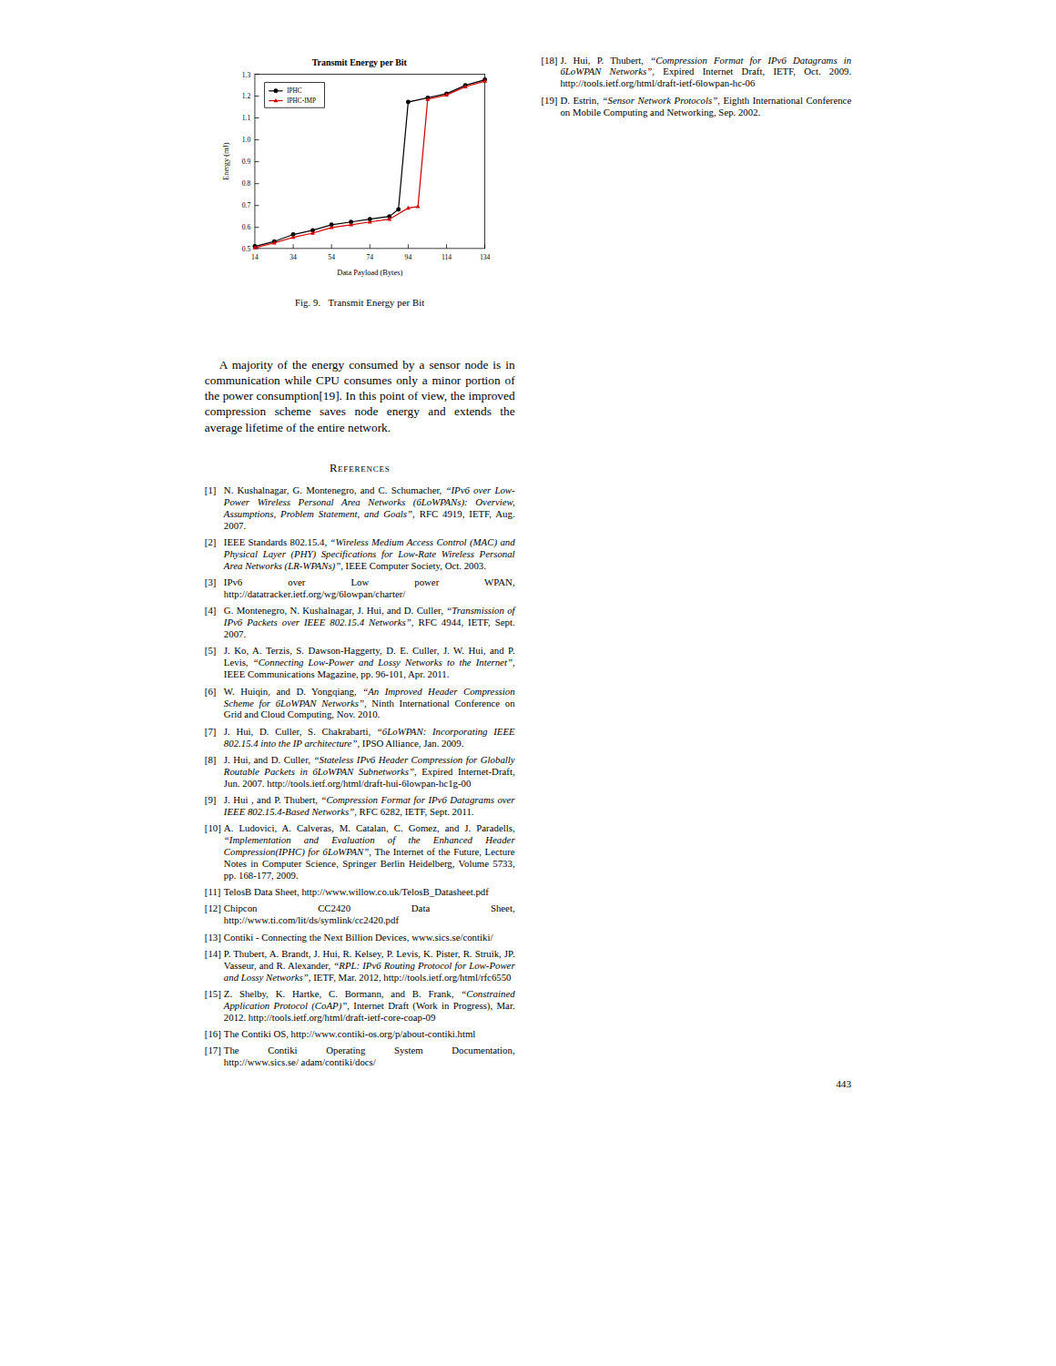Transmit Energy per Bit Transmit Energy per Bit 1.3 1.2 1.1 1.0 0.9 0.8 0.7 0.6 0.5 14 34 54 74 94 114 134 Data Payload (Bytes) Energy (mJ) IPHC IPHC-IMP
Fig. 9. Transmit Energy per Bit
A majority of the energy consumed by a sensor node is in communication while CPU consumes only a minor portion of the power consumption[19]. In this point of view, the improved compression scheme saves node energy and extends the average lifetime of the entire network.
References
[1] N. Kushalnagar, G. Montenegro, and C. Schumacher, “IPv6 over Low-Power Wireless Personal Area Networks (6LoWPANs): Overview, Assumptions, Problem Statement, and Goals”, RFC 4919, IETF, Aug. 2007.
[2] IEEE Standards 802.15.4, “Wireless Medium Access Control (MAC) and Physical Layer (PHY) Specifications for Low-Rate Wireless Personal Area Networks (LR-WPANs)”, IEEE Computer Society, Oct. 2003.
[3] IPv6 over Low power WPAN, http://datatracker.ietf.org/wg/6lowpan/charter/
[4] G. Montenegro, N. Kushalnagar, J. Hui, and D. Culler, “Transmission of IPv6 Packets over IEEE 802.15.4 Networks”, RFC 4944, IETF, Sept. 2007.
[5] J. Ko, A. Terzis, S. Dawson-Haggerty, D. E. Culler, J. W. Hui, and P. Levis, “Connecting Low-Power and Lossy Networks to the Internet”, IEEE Communications Magazine, pp. 96-101, Apr. 2011.
[6] W. Huiqin, and D. Yongqiang, “An Improved Header Compression Scheme for 6LoWPAN Networks”, Ninth International Conference on Grid and Cloud Computing, Nov. 2010.
[7] J. Hui, D. Culler, S. Chakrabarti, “6LoWPAN: Incorporating IEEE 802.15.4 into the IP architecture”, IPSO Alliance, Jan. 2009.
[8] J. Hui, and D. Culler, “Stateless IPv6 Header Compression for Globally Routable Packets in 6LoWPAN Subnetworks”, Expired Internet-Draft, Jun. 2007. http://tools.ietf.org/html/draft-hui-6lowpan-hc1g-00
[9] J. Hui , and P. Thubert, “Compression Format for IPv6 Datagrams over IEEE 802.15.4-Based Networks”, RFC 6282, IETF, Sept. 2011.
[10] A. Ludovici, A. Calveras, M. Catalan, C. Gomez, and J. Paradells, “Implementation and Evaluation of the Enhanced Header Compression(IPHC) for 6LoWPAN”, The Internet of the Future, Lecture Notes in Computer Science, Springer Berlin Heidelberg, Volume 5733, pp. 168-177, 2009.
[11] TelosB Data Sheet, http://www.willow.co.uk/TelosB_Datasheet.pdf
[12] Chipcon CC2420 Data Sheet, http://www.ti.com/lit/ds/symlink/cc2420.pdf
[13] Contiki - Connecting the Next Billion Devices, www.sics.se/contiki/
[14] P. Thubert, A. Brandt, J. Hui, R. Kelsey, P. Levis, K. Pister, R. Struik, JP. Vasseur, and R. Alexander, “RPL: IPv6 Routing Protocol for Low-Power and Lossy Networks”, IETF, Mar. 2012, http://tools.ietf.org/html/rfc6550
[15] Z. Shelby, K. Hartke, C. Bormann, and B. Frank, “Constrained Application Protocol (CoAP)”, Internet Draft (Work in Progress), Mar. 2012. http://tools.ietf.org/html/draft-ietf-core-coap-09
[16] The Contiki OS, http://www.contiki-os.org/p/about-contiki.html
[17] The Contiki Operating System Documentation, http://www.sics.se/ adam/contiki/docs/
[18] J. Hui, P. Thubert, “Compression Format for IPv6 Datagrams in 6LoWPAN Networks”, Expired Internet Draft, IETF, Oct. 2009. http://tools.ietf.org/html/draft-ietf-6lowpan-hc-06
[19] D. Estrin, “Sensor Network Protocols”, Eighth International Conference on Mobile Computing and Networking, Sep. 2002.
443